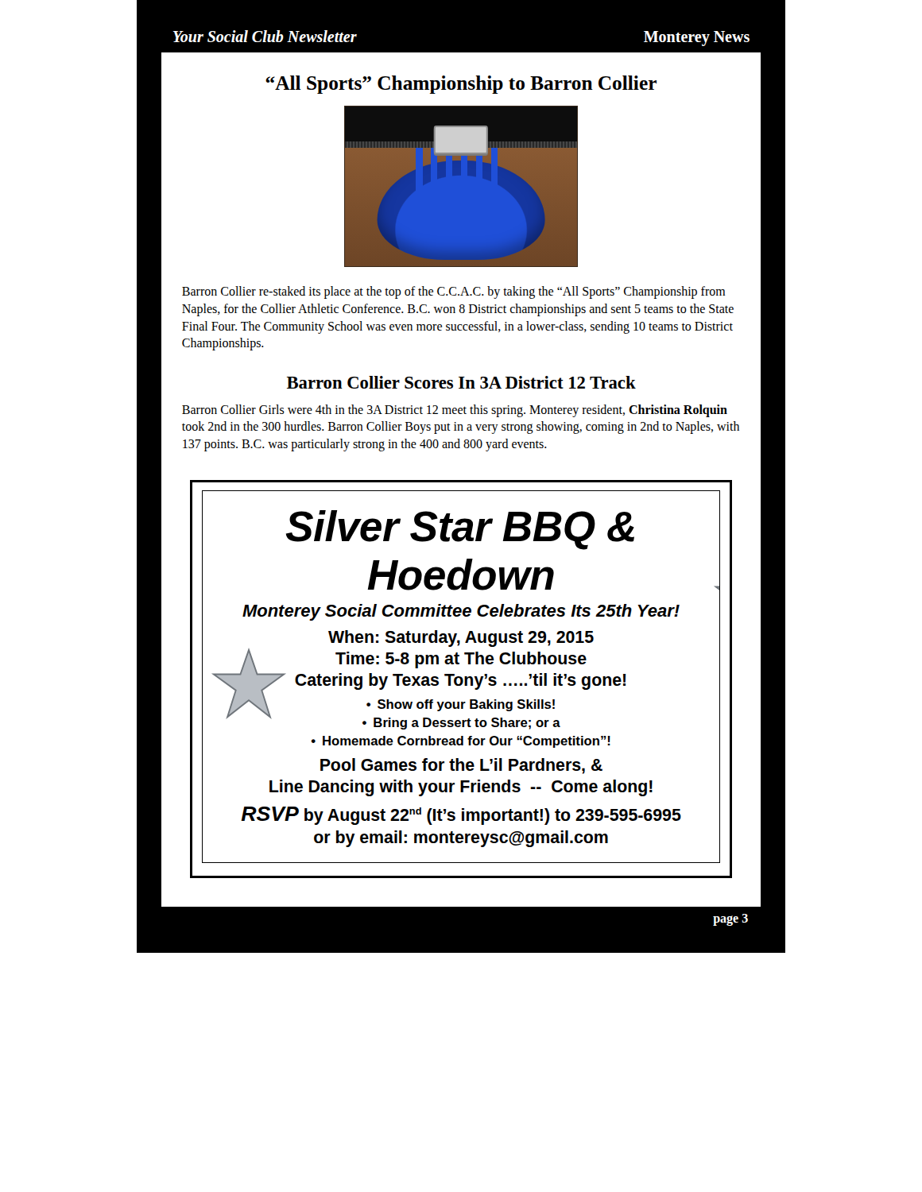Your Social Club Newsletter
Monterey News
“All Sports” Championship to Barron Collier
Barron Collier re-staked its place at the top of the C.C.A.C. by taking the “All Sports” Championship from Naples, for the Collier Athletic Conference. B.C. won 8 District championships and sent 5 teams to the State Final Four. The Community School was even more successful, in a lower-class, sending 10 teams to District Championships.
Barron Collier Scores In 3A District 12 Track
Barron Collier Girls were 4th in the 3A District 12 meet this spring. Monterey resident, Christina Rolquin took 2nd in the 300 hurdles. Barron Collier Boys put in a very strong showing, coming in 2nd to Naples, with 137 points. B.C. was particularly strong in the 400 and 800 yard events.
Silver Star BBQ & Hoedown
Monterey Social Committee Celebrates Its 25th Year!
When: Saturday, August 29, 2015
Time: 5-8 pm at The Clubhouse
Catering by Texas Tony’s …..’til it’s gone!
Show off your Baking Skills!
Bring a Dessert to Share; or a
Homemade Cornbread for Our “Competition”!
Pool Games for the L’il Pardners, &
Line Dancing with your Friends -- Come along!
RSVP by August 22nd (It’s important!) to 239-595-6995
or by email: montereysc@gmail.com
page 3